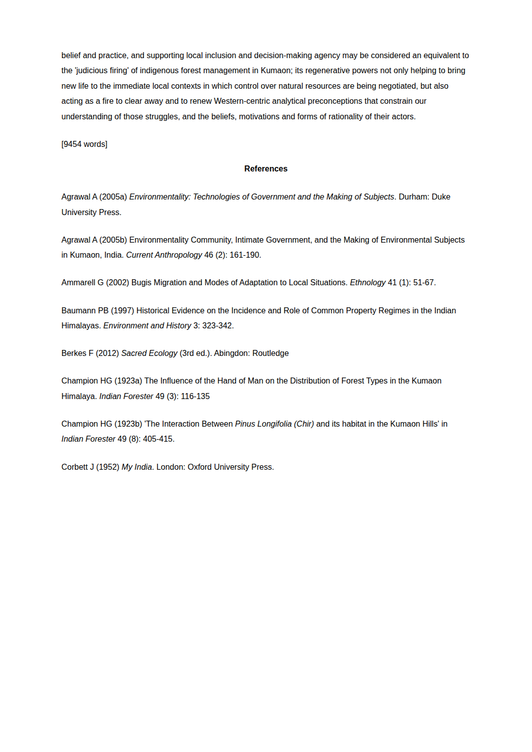belief and practice, and supporting local inclusion and decision-making agency may be considered an equivalent to the 'judicious firing' of indigenous forest management in Kumaon; its regenerative powers not only helping to bring new life to the immediate local contexts in which control over natural resources are being negotiated, but also acting as a fire to clear away and to renew Western-centric analytical preconceptions that constrain our understanding of those struggles, and the beliefs, motivations and forms of rationality of their actors.
[9454 words]
References
Agrawal A (2005a) Environmentality: Technologies of Government and the Making of Subjects. Durham: Duke University Press.
Agrawal A (2005b) Environmentality Community, Intimate Government, and the Making of Environmental Subjects in Kumaon, India. Current Anthropology 46 (2): 161-190.
Ammarell G (2002) Bugis Migration and Modes of Adaptation to Local Situations. Ethnology 41 (1): 51-67.
Baumann PB (1997) Historical Evidence on the Incidence and Role of Common Property Regimes in the Indian Himalayas. Environment and History 3: 323-342.
Berkes F (2012) Sacred Ecology (3rd ed.). Abingdon: Routledge
Champion HG (1923a) The Influence of the Hand of Man on the Distribution of Forest Types in the Kumaon Himalaya. Indian Forester 49 (3): 116-135
Champion HG (1923b) 'The Interaction Between Pinus Longifolia (Chir) and its habitat in the Kumaon Hills' in Indian Forester 49 (8): 405-415.
Corbett J (1952) My India. London: Oxford University Press.